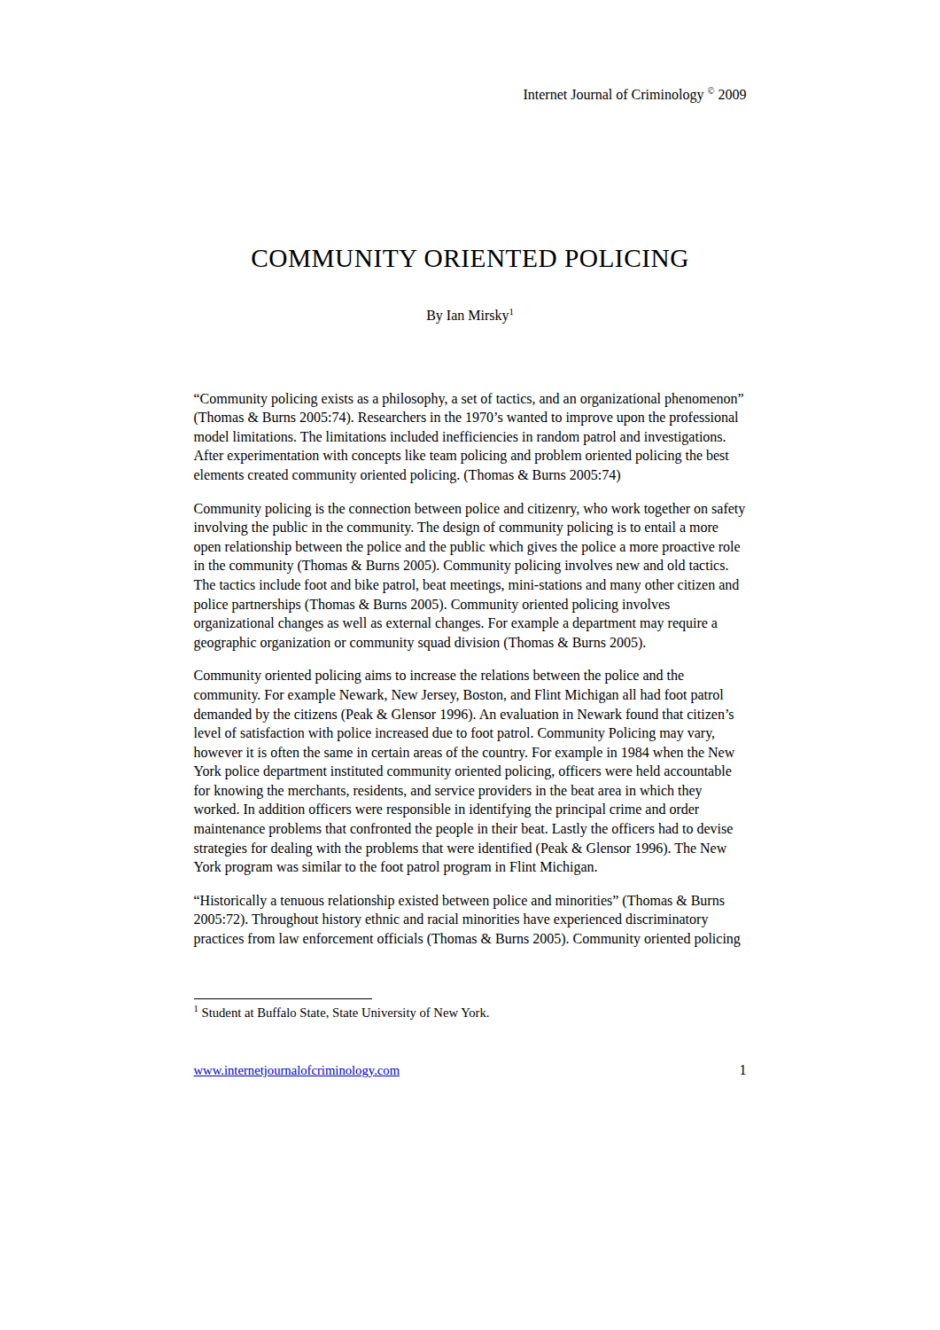Internet Journal of Criminology © 2009
COMMUNITY ORIENTED POLICING
By Ian Mirsky1
“Community policing exists as a philosophy, a set of tactics, and an organizational phenomenon” (Thomas & Burns 2005:74). Researchers in the 1970’s wanted to improve upon the professional model limitations. The limitations included inefficiencies in random patrol and investigations. After experimentation with concepts like team policing and problem oriented policing the best elements created community oriented policing. (Thomas & Burns 2005:74)
Community policing is the connection between police and citizenry, who work together on safety involving the public in the community. The design of community policing is to entail a more open relationship between the police and the public which gives the police a more proactive role in the community (Thomas & Burns 2005). Community policing involves new and old tactics. The tactics include foot and bike patrol, beat meetings, mini-stations and many other citizen and police partnerships (Thomas & Burns 2005). Community oriented policing involves organizational changes as well as external changes. For example a department may require a geographic organization or community squad division (Thomas & Burns 2005).
Community oriented policing aims to increase the relations between the police and the community. For example Newark, New Jersey, Boston, and Flint Michigan all had foot patrol demanded by the citizens (Peak & Glensor 1996). An evaluation in Newark found that citizen’s level of satisfaction with police increased due to foot patrol. Community Policing may vary, however it is often the same in certain areas of the country. For example in 1984 when the New York police department instituted community oriented policing, officers were held accountable for knowing the merchants, residents, and service providers in the beat area in which they worked. In addition officers were responsible in identifying the principal crime and order maintenance problems that confronted the people in their beat. Lastly the officers had to devise strategies for dealing with the problems that were identified (Peak & Glensor 1996). The New York program was similar to the foot patrol program in Flint Michigan.
“Historically a tenuous relationship existed between police and minorities” (Thomas & Burns 2005:72). Throughout history ethnic and racial minorities have experienced discriminatory practices from law enforcement officials (Thomas & Burns 2005). Community oriented policing
1 Student at Buffalo State, State University of New York.
www.internetjournalofcriminology.com 1